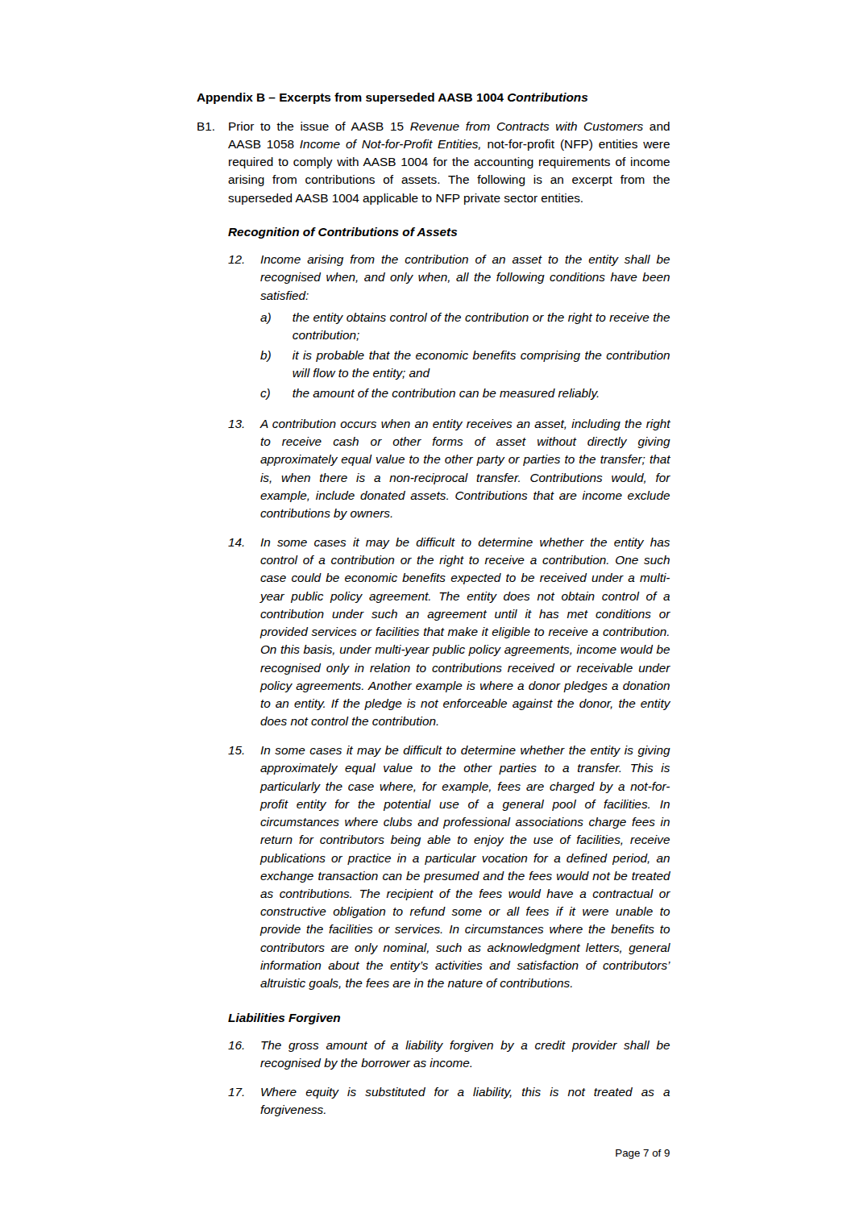Appendix B – Excerpts from superseded AASB 1004 Contributions
B1.
Prior to the issue of AASB 15 Revenue from Contracts with Customers and AASB 1058 Income of Not-for-Profit Entities, not-for-profit (NFP) entities were required to comply with AASB 1004 for the accounting requirements of income arising from contributions of assets. The following is an excerpt from the superseded AASB 1004 applicable to NFP private sector entities.
Recognition of Contributions of Assets
12.
Income arising from the contribution of an asset to the entity shall be recognised when, and only when, all the following conditions have been satisfied:
a) the entity obtains control of the contribution or the right to receive the contribution;
b) it is probable that the economic benefits comprising the contribution will flow to the entity; and
c) the amount of the contribution can be measured reliably.
13.
A contribution occurs when an entity receives an asset, including the right to receive cash or other forms of asset without directly giving approximately equal value to the other party or parties to the transfer; that is, when there is a non-reciprocal transfer. Contributions would, for example, include donated assets. Contributions that are income exclude contributions by owners.
14.
In some cases it may be difficult to determine whether the entity has control of a contribution or the right to receive a contribution. One such case could be economic benefits expected to be received under a multi-year public policy agreement. The entity does not obtain control of a contribution under such an agreement until it has met conditions or provided services or facilities that make it eligible to receive a contribution. On this basis, under multi-year public policy agreements, income would be recognised only in relation to contributions received or receivable under policy agreements. Another example is where a donor pledges a donation to an entity. If the pledge is not enforceable against the donor, the entity does not control the contribution.
15.
In some cases it may be difficult to determine whether the entity is giving approximately equal value to the other parties to a transfer. This is particularly the case where, for example, fees are charged by a not-for-profit entity for the potential use of a general pool of facilities. In circumstances where clubs and professional associations charge fees in return for contributors being able to enjoy the use of facilities, receive publications or practice in a particular vocation for a defined period, an exchange transaction can be presumed and the fees would not be treated as contributions. The recipient of the fees would have a contractual or constructive obligation to refund some or all fees if it were unable to provide the facilities or services. In circumstances where the benefits to contributors are only nominal, such as acknowledgment letters, general information about the entity’s activities and satisfaction of contributors’ altruistic goals, the fees are in the nature of contributions.
Liabilities Forgiven
16.
The gross amount of a liability forgiven by a credit provider shall be recognised by the borrower as income.
17.
Where equity is substituted for a liability, this is not treated as a forgiveness.
Page 7 of 9